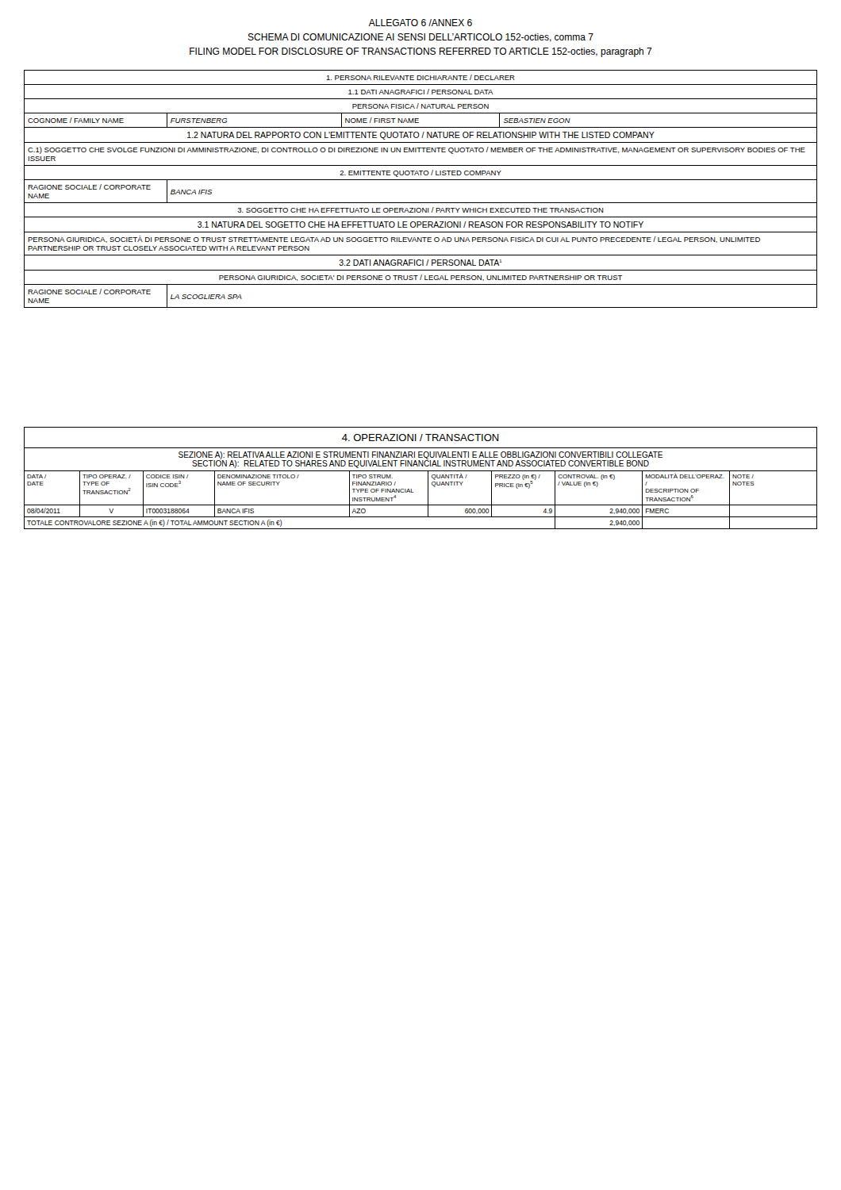ALLEGATO 6 /ANNEX 6
SCHEMA DI COMUNICAZIONE AI SENSI DELL’ARTICOLO 152-octies, comma 7
FILING MODEL FOR DISCLOSURE OF TRANSACTIONS REFERRED TO ARTICLE 152-octies, paragraph 7
| 1. PERSONA RILEVANTE DICHIARANTE / DECLARER |
| 1.1 DATI ANAGRAFICI / PERSONAL DATA |
| PERSONA FISICA / NATURAL PERSON |
| COGNOME / FAMILY NAME | FURSTENBERG | NOME / FIRST NAME | SEBASTIEN EGON |
| 1.2 NATURA DEL RAPPORTO CON L'EMITTENTE QUOTATO / NATURE OF RELATIONSHIP WITH THE LISTED COMPANY |
| C.1) SOGGETTO CHE SVOLGE FUNZIONI DI AMMINISTRAZIONE, DI CONTROLLO O DI DIREZIONE IN UN EMITTENTE QUOTATO / MEMBER OF THE ADMINISTRATIVE, MANAGEMENT OR SUPERVISORY BODIES OF THE ISSUER |
| 2. EMITTENTE QUOTATO / LISTED COMPANY |
| RAGIONE SOCIALE / CORPORATE NAME | BANCA IFIS |
| 3. SOGGETTO CHE HA EFFETTUATO LE OPERAZIONI / PARTY WHICH EXECUTED THE TRANSACTION |
| 3.1 NATURA DEL SOGETTO CHE HA EFFETTUATO LE OPERAZIONI / REASON FOR RESPONSABILITY TO NOTIFY |
| PERSONA GIURIDICA, SOCIETÀ DI PERSONE O TRUST STRETTAMENTE LEGATA AD UN SOGGETTO RILEVANTE O AD UNA PERSONA FISICA DI CUI AL PUNTO PRECEDENTE / LEGAL PERSON, UNLIMITED PARTNERSHIP OR TRUST CLOSELY ASSOCIATED WITH A RELEVANT PERSON |
| 3.2 DATI ANAGRAFICI / PERSONAL DATA 1 |
| PERSONA GIURIDICA, SOCIETA' DI PERSONE O TRUST / LEGAL PERSON, UNLIMITED PARTNERSHIP OR TRUST |
| RAGIONE SOCIALE / CORPORATE NAME | LA SCOGLIERA SPA |
| 4. OPERAZIONI / TRANSACTION |
| SEZIONE A): RELATIVA ALLE AZIONI E STRUMENTI FINANZIARI EQUIVALENTI E ALLE OBBLIGAZIONI CONVERTIBILI COLLEGATE SECTION A): RELATED TO SHARES AND EQUIVALENT FINANCIAL INSTRUMENT AND ASSOCIATED CONVERTIBLE BOND |
| DATA / DATE | TIPO OPERAZ. / TYPE OF TRANSACTION 2 | CODICE ISIN / ISIN CODE 3 | DENOMINAZIONE TITOLO / NAME OF SECURITY | TIPO STRUM. FINANZIARIO / TYPE OF FINANCIAL INSTRUMENT 4 | QUANTITÀ / QUANTITY | PREZZO (in €) / PRICE (in €) 5 | CONTROVAL. (in €) / VALUE (in €) | MODALITÀ DELL'OPERAZ. / DESCRIPTION OF TRANSACTION 6 | NOTE / NOTES |
| 08/04/2011 | V | IT0003188064 | BANCA IFIS | AZO | 600,000 | 4.9 | 2,940,000 | FMERC | |
| TOTALE CONTROVALORE SEZIONE A (in €) / TOTAL AMMOUNT SECTION A (in €) | 2,940,000 | | |